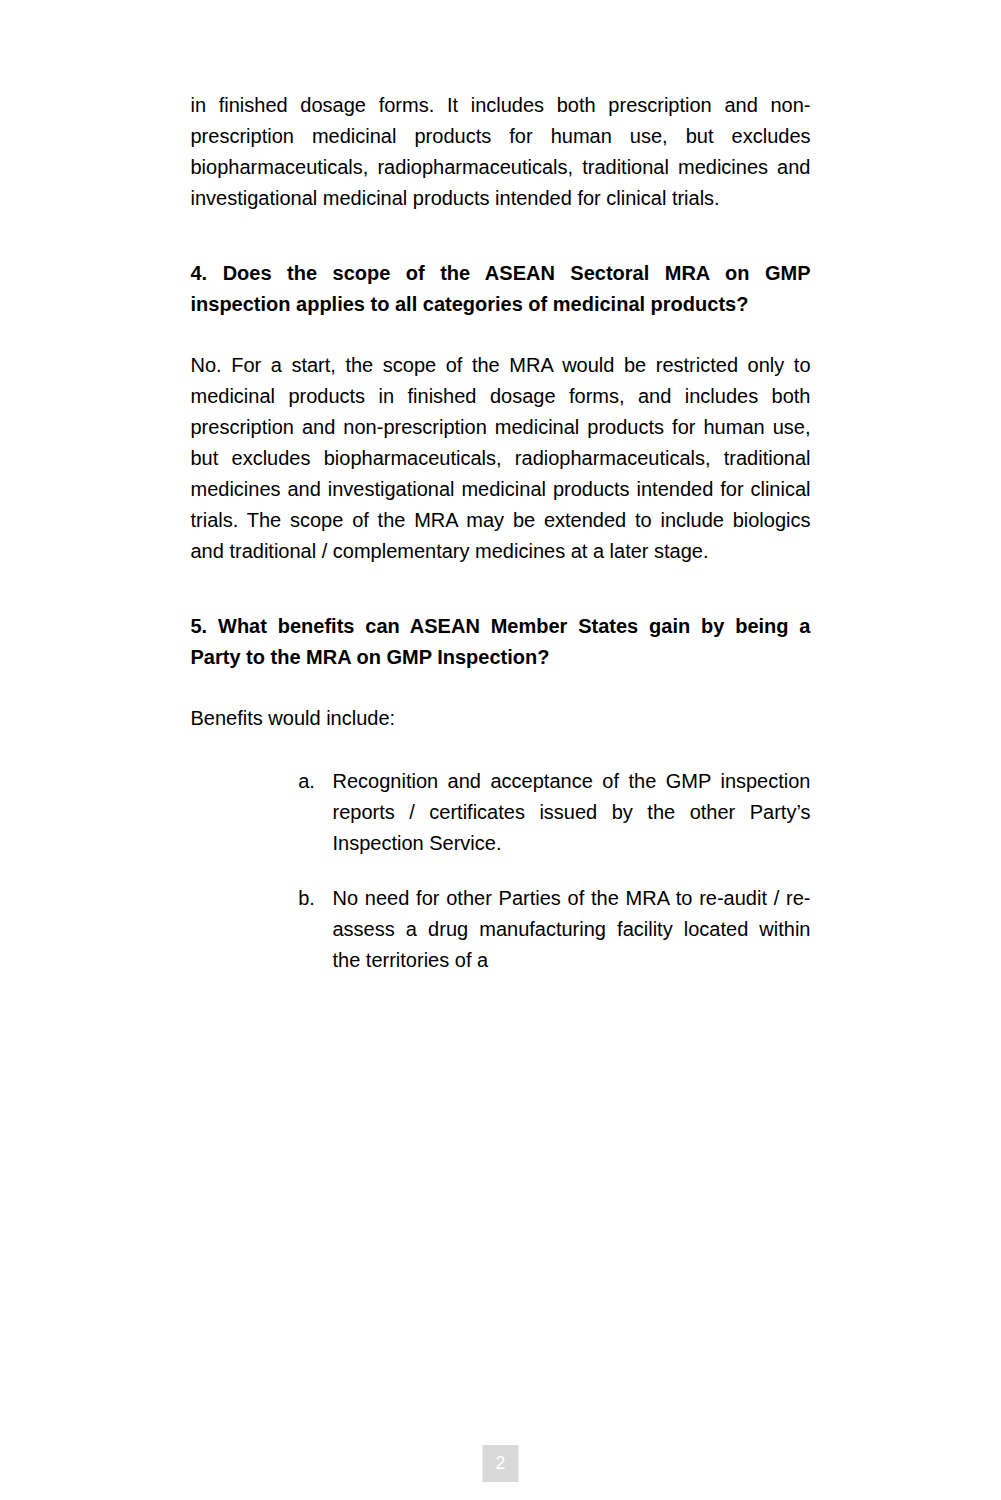in finished dosage forms. It includes both prescription and non-prescription medicinal products for human use, but excludes biopharmaceuticals, radiopharmaceuticals, traditional medicines and investigational medicinal products intended for clinical trials.
4. Does the scope of the ASEAN Sectoral MRA on GMP inspection applies to all categories of medicinal products?
No. For a start, the scope of the MRA would be restricted only to medicinal products in finished dosage forms, and includes both prescription and non-prescription medicinal products for human use, but excludes biopharmaceuticals, radiopharmaceuticals, traditional medicines and investigational medicinal products intended for clinical trials. The scope of the MRA may be extended to include biologics and traditional / complementary medicines at a later stage.
5. What benefits can ASEAN Member States gain by being a Party to the MRA on GMP Inspection?
Benefits would include:
Recognition and acceptance of the GMP inspection reports / certificates issued by the other Party’s Inspection Service.
No need for other Parties of the MRA to re-audit / re-assess a drug manufacturing facility located within the territories of a
2